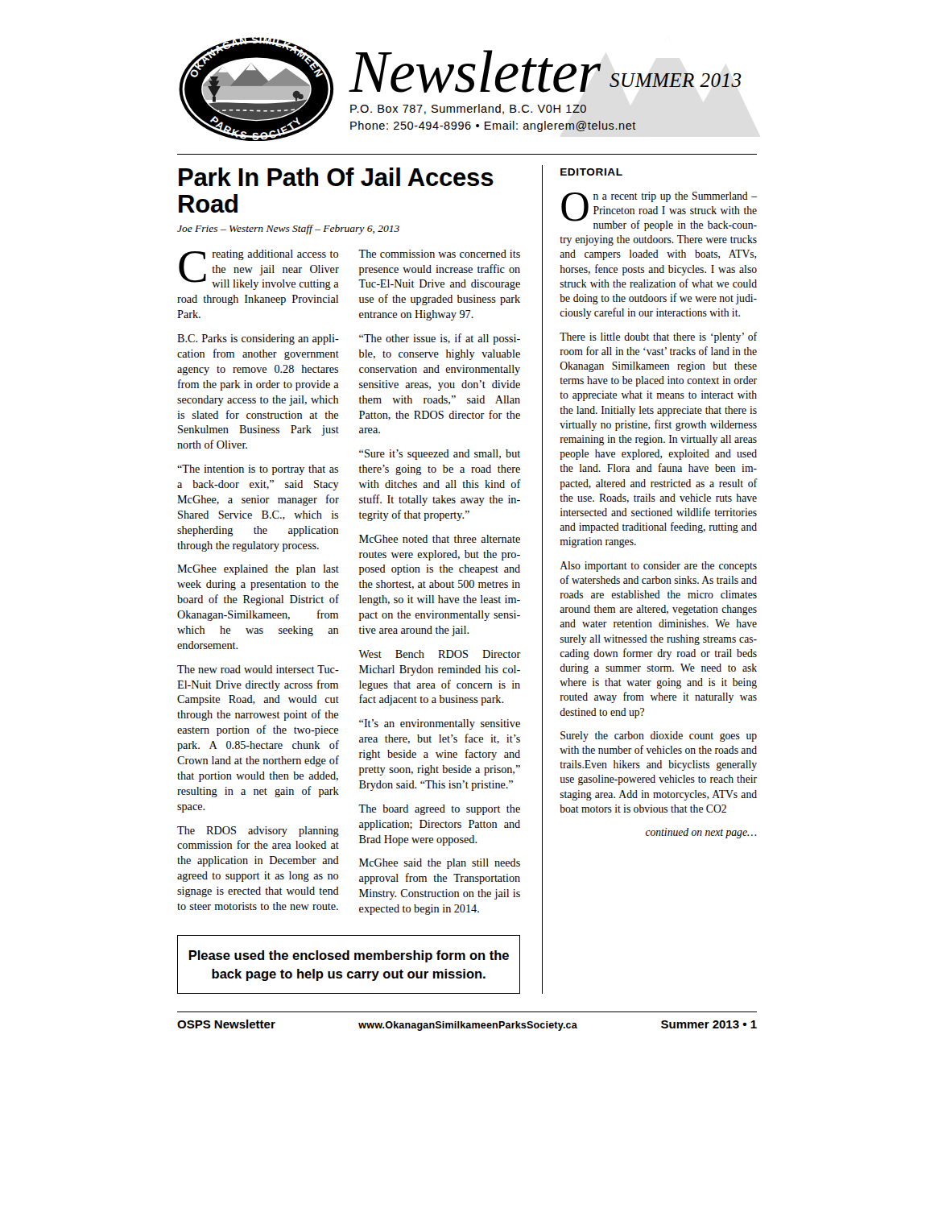OKANAGAN SIMILKAMEEN PARKS SOCIETY
Newsletter
SUMMER 2013
P.O. Box 787, Summerland, B.C. V0H 1Z0
Phone: 250-494-8996 • Email: anglerem@telus.net
Park In Path Of Jail Access Road
Joe Fries – Western News Staff – February 6, 2013
Creating additional access to the new jail near Oliver will likely involve cutting a road through Inkaneep Provincial Park.
B.C. Parks is considering an application from another government agency to remove 0.28 hectares from the park in order to provide a secondary access to the jail, which is slated for construction at the Senkulmen Business Park just north of Oliver.
“The intention is to portray that as a back-door exit,” said Stacy McGhee, a senior manager for Shared Service B.C., which is shepherding the application through the regulatory process.
McGhee explained the plan last week during a presentation to the board of the Regional District of Okanagan-Similkameen, from which he was seeking an endorsement.
The new road would intersect Tuc-El-Nuit Drive directly across from Campsite Road, and would cut through the narrowest point of the eastern portion of the two-piece park. A 0.85-hectare chunk of Crown land at the northern edge of that portion would then be added, resulting in a net gain of park space.
The RDOS advisory planning commission for the area looked at the application in December and agreed to support it as long as no signage is erected that would tend to steer motorists to the new route. The commission was concerned its presence would increase traffic on Tuc-El-Nuit Drive and discourage use of the upgraded business park entrance on Highway 97.
“The other issue is, if at all possible, to conserve highly valuable conservation and environmentally sensitive areas, you don’t divide them with roads,” said Allan Patton, the RDOS director for the area.
“Sure it’s squeezed and small, but there’s going to be a road there with ditches and all this kind of stuff. It totally takes away the integrity of that property.”
McGhee noted that three alternate routes were explored, but the proposed option is the cheapest and the shortest, at about 500 metres in length, so it will have the least impact on the environmentally sensitive area around the jail.
West Bench RDOS Director Micharl Brydon reminded his collegues that area of concern is in fact adjacent to a business park.
“It’s an environmentally sensitive area there, but let’s face it, it’s right beside a wine factory and pretty soon, right beside a prison,” Brydon said. “This isn’t pristine.”
The board agreed to support the application; Directors Patton and Brad Hope were opposed.
McGhee said the plan still needs approval from the Transportation Minstry. Construction on the jail is expected to begin in 2014.
Please used the enclosed membership form on the
back page to help us carry out our mission.
EDITORIAL
On a recent trip up the Summerland –Princeton road I was struck with the number of people in the back-country enjoying the outdoors. There were trucks and campers loaded with boats, ATVs, horses, fence posts and bicycles. I was also struck with the realization of what we could be doing to the outdoors if we were not judiciously careful in our interactions with it.
There is little doubt that there is ‘plenty’ of room for all in the ‘vast’ tracks of land in the Okanagan Similkameen region but these terms have to be placed into context in order to appreciate what it means to interact with the land. Initially lets appreciate that there is virtually no pristine, first growth wilderness remaining in the region. In virtually all areas people have explored, exploited and used the land. Flora and fauna have been impacted, altered and restricted as a result of the use. Roads, trails and vehicle ruts have intersected and sectioned wildlife territories and impacted traditional feeding, rutting and migration ranges.
Also important to consider are the concepts of watersheds and carbon sinks. As trails and roads are established the micro climates around them are altered, vegetation changes and water retention diminishes. We have surely all witnessed the rushing streams cascading down former dry road or trail beds during a summer storm. We need to ask where is that water going and is it being routed away from where it naturally was destined to end up?
Surely the carbon dioxide count goes up with the number of vehicles on the roads and trails.Even hikers and bicyclists generally use gasoline-powered vehicles to reach their staging area. Add in motorcycles, ATVs and boat motors it is obvious that the CO2
continued on next page…
OSPS Newsletter
www.OkanaganSimilkameenParksSociety.ca
Summer 2013 • 1